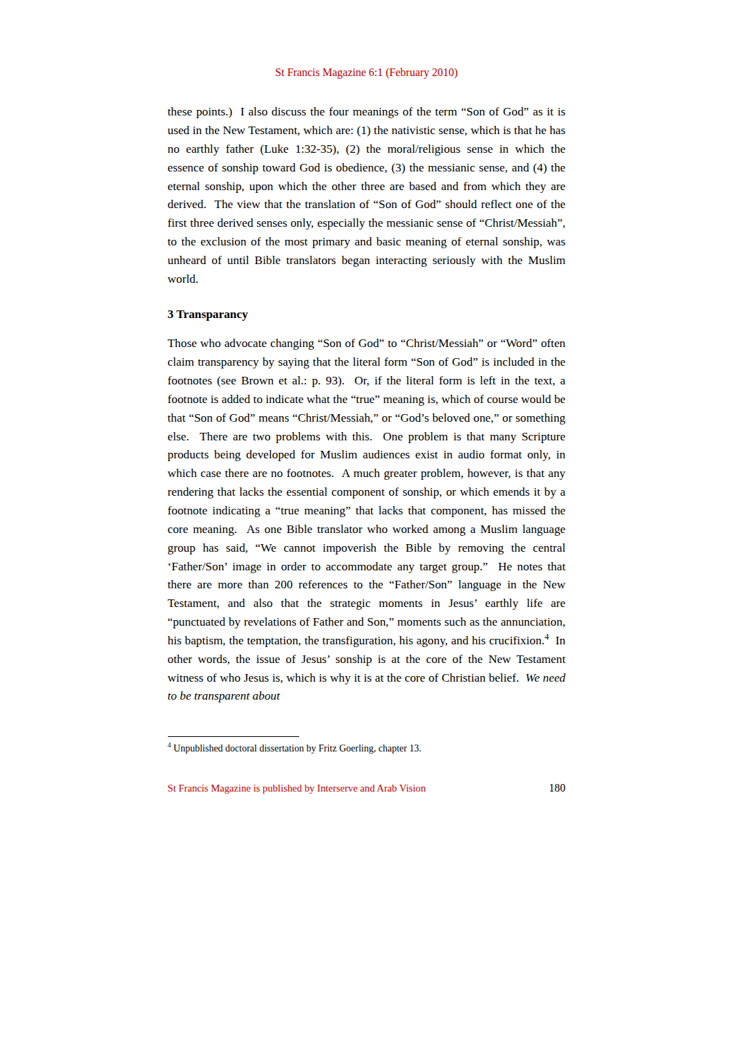St Francis Magazine 6:1 (February 2010)
these points.) I also discuss the four meanings of the term “Son of God” as it is used in the New Testament, which are: (1) the nativistic sense, which is that he has no earthly father (Luke 1:32-35), (2) the moral/religious sense in which the essence of sonship toward God is obedience, (3) the messianic sense, and (4) the eternal sonship, upon which the other three are based and from which they are derived. The view that the translation of “Son of God” should reflect one of the first three derived senses only, especially the messianic sense of “Christ/Messiah”, to the exclusion of the most primary and basic meaning of eternal sonship, was unheard of until Bible translators began interacting seriously with the Muslim world.
3 Transparancy
Those who advocate changing “Son of God” to “Christ/Messiah” or “Word” often claim transparency by saying that the literal form “Son of God” is included in the footnotes (see Brown et al.: p. 93). Or, if the literal form is left in the text, a footnote is added to indicate what the “true” meaning is, which of course would be that “Son of God” means “Christ/Messiah,” or “God’s beloved one,” or something else. There are two problems with this. One problem is that many Scripture products being developed for Muslim audiences exist in audio format only, in which case there are no footnotes. A much greater problem, however, is that any rendering that lacks the essential component of sonship, or which emends it by a footnote indicating a “true meaning” that lacks that component, has missed the core meaning. As one Bible translator who worked among a Muslim language group has said, “We cannot impoverish the Bible by removing the central ‘Father/Son’ image in order to accommodate any target group.” He notes that there are more than 200 references to the “Father/Son” language in the New Testament, and also that the strategic moments in Jesus’ earthly life are “punctuated by revelations of Father and Son,” moments such as the annunciation, his baptism, the temptation, the transfiguration, his agony, and his crucifixion.4 In other words, the issue of Jesus’ sonship is at the core of the New Testament witness of who Jesus is, which is why it is at the core of Christian belief. We need to be transparent about
4 Unpublished doctoral dissertation by Fritz Goerling, chapter 13.
St Francis Magazine is published by Interserve and Arab Vision 180